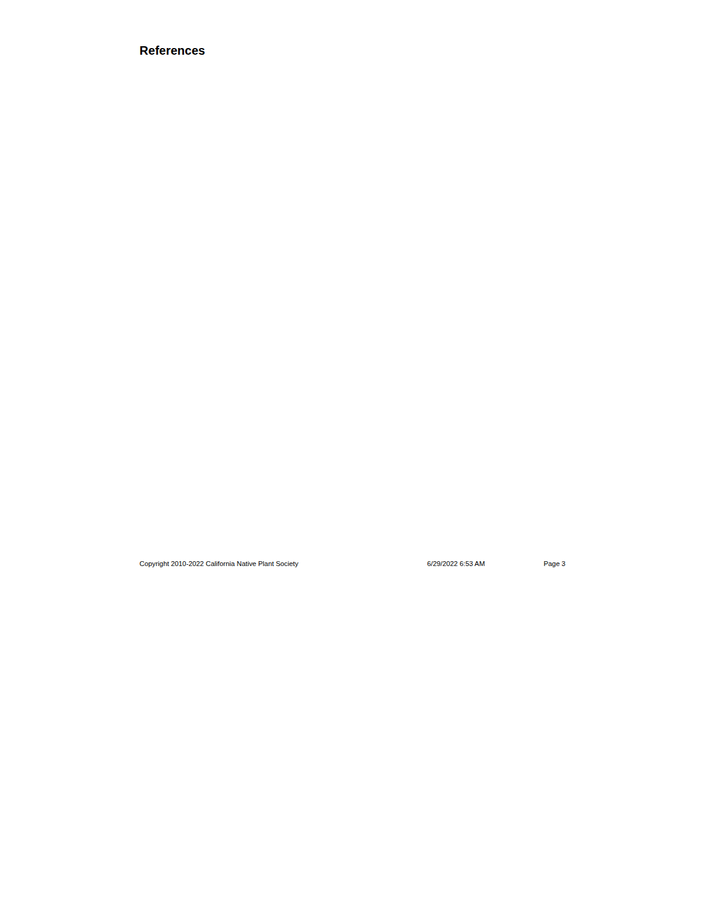References
Copyright 2010-2022 California Native Plant Society
6/29/2022 6:53 AM
Page 3